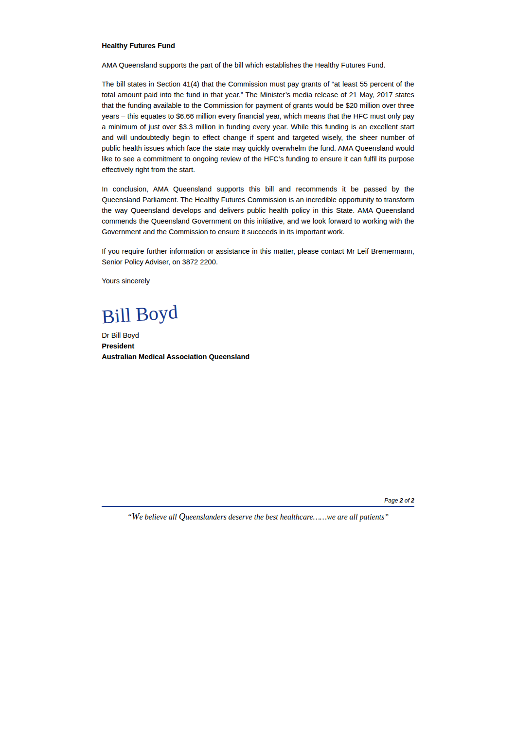Healthy Futures Fund
AMA Queensland supports the part of the bill which establishes the Healthy Futures Fund.
The bill states in Section 41(4) that the Commission must pay grants of “at least 55 percent of the total amount paid into the fund in that year.” The Minister’s media release of 21 May, 2017 states that the funding available to the Commission for payment of grants would be $20 million over three years – this equates to $6.66 million every financial year, which means that the HFC must only pay a minimum of just over $3.3 million in funding every year. While this funding is an excellent start and will undoubtedly begin to effect change if spent and targeted wisely, the sheer number of public health issues which face the state may quickly overwhelm the fund. AMA Queensland would like to see a commitment to ongoing review of the HFC’s funding to ensure it can fulfil its purpose effectively right from the start.
In conclusion, AMA Queensland supports this bill and recommends it be passed by the Queensland Parliament. The Healthy Futures Commission is an incredible opportunity to transform the way Queensland develops and delivers public health policy in this State. AMA Queensland commends the Queensland Government on this initiative, and we look forward to working with the Government and the Commission to ensure it succeeds in its important work.
If you require further information or assistance in this matter, please contact Mr Leif Bremermann, Senior Policy Adviser, on 3872 2200.
Yours sincerely
Bill Boyd
Dr Bill Boyd
President
Australian Medical Association Queensland
Page 2 of 2
“We believe all Queenslanders deserve the best healthcare……we are all patients”